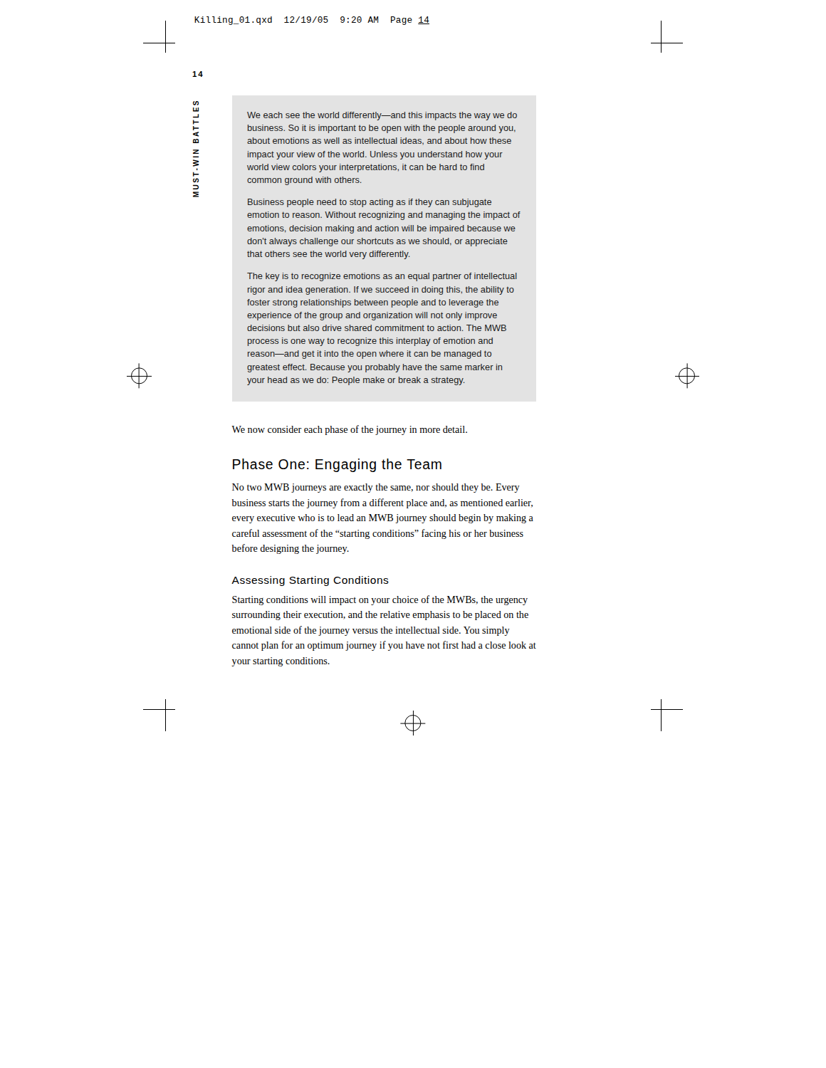Killing_01.qxd 12/19/05 9:20 AM Page 14
14
MUST-WIN BATTLES
We each see the world differently—and this impacts the way we do business. So it is important to be open with the people around you, about emotions as well as intellectual ideas, and about how these impact your view of the world. Unless you understand how your world view colors your interpretations, it can be hard to find common ground with others.
Business people need to stop acting as if they can subjugate emotion to reason. Without recognizing and managing the impact of emotions, decision making and action will be impaired because we don't always challenge our shortcuts as we should, or appreciate that others see the world very differently.
The key is to recognize emotions as an equal partner of intellectual rigor and idea generation. If we succeed in doing this, the ability to foster strong relationships between people and to leverage the experience of the group and organization will not only improve decisions but also drive shared commitment to action. The MWB process is one way to recognize this interplay of emotion and reason—and get it into the open where it can be managed to greatest effect. Because you probably have the same marker in your head as we do: People make or break a strategy.
We now consider each phase of the journey in more detail.
Phase One: Engaging the Team
No two MWB journeys are exactly the same, nor should they be. Every business starts the journey from a different place and, as mentioned earlier, every executive who is to lead an MWB journey should begin by making a careful assessment of the “starting conditions” facing his or her business before designing the journey.
Assessing Starting Conditions
Starting conditions will impact on your choice of the MWBs, the urgency surrounding their execution, and the relative emphasis to be placed on the emotional side of the journey versus the intellectual side. You simply cannot plan for an optimum journey if you have not first had a close look at your starting conditions.